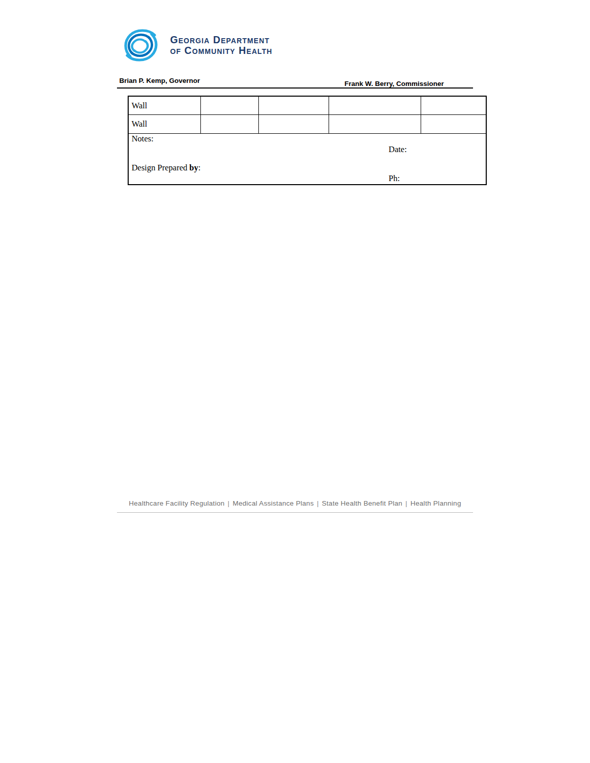Georgia Department
of Community Health
Brian P. Kemp, Governor
Frank W. Berry, Commissioner
| Wall | | | | | |
| Wall | | | | | |
| Notes: Design Prepared by : Date: Ph: |
Healthcare Facility Regulation|Medical Assistance Plans|State Health Benefit Plan|Health Planning